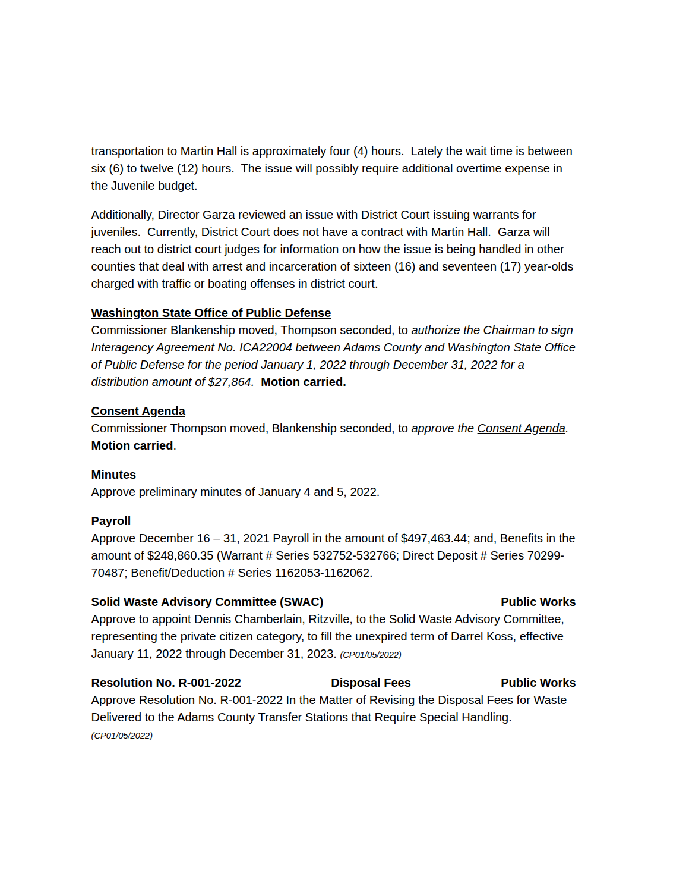transportation to Martin Hall is approximately four (4) hours. Lately the wait time is between six (6) to twelve (12) hours. The issue will possibly require additional overtime expense in the Juvenile budget.
Additionally, Director Garza reviewed an issue with District Court issuing warrants for juveniles. Currently, District Court does not have a contract with Martin Hall. Garza will reach out to district court judges for information on how the issue is being handled in other counties that deal with arrest and incarceration of sixteen (16) and seventeen (17) year-olds charged with traffic or boating offenses in district court.
Washington State Office of Public Defense
Commissioner Blankenship moved, Thompson seconded, to authorize the Chairman to sign Interagency Agreement No. ICA22004 between Adams County and Washington State Office of Public Defense for the period January 1, 2022 through December 31, 2022 for a distribution amount of $27,864. Motion carried.
Consent Agenda
Commissioner Thompson moved, Blankenship seconded, to approve the Consent Agenda. Motion carried.
Minutes
Approve preliminary minutes of January 4 and 5, 2022.
Payroll
Approve December 16 – 31, 2021 Payroll in the amount of $497,463.44; and, Benefits in the amount of $248,860.35 (Warrant # Series 532752-532766; Direct Deposit # Series 70299-70487; Benefit/Deduction # Series 1162053-1162062.
Solid Waste Advisory Committee (SWAC) Public Works
Approve to appoint Dennis Chamberlain, Ritzville, to the Solid Waste Advisory Committee, representing the private citizen category, to fill the unexpired term of Darrel Koss, effective January 11, 2022 through December 31, 2023. (CP01/05/2022)
Resolution No. R-001-2022 Disposal Fees Public Works
Approve Resolution No. R-001-2022 In the Matter of Revising the Disposal Fees for Waste Delivered to the Adams County Transfer Stations that Require Special Handling. (CP01/05/2022)